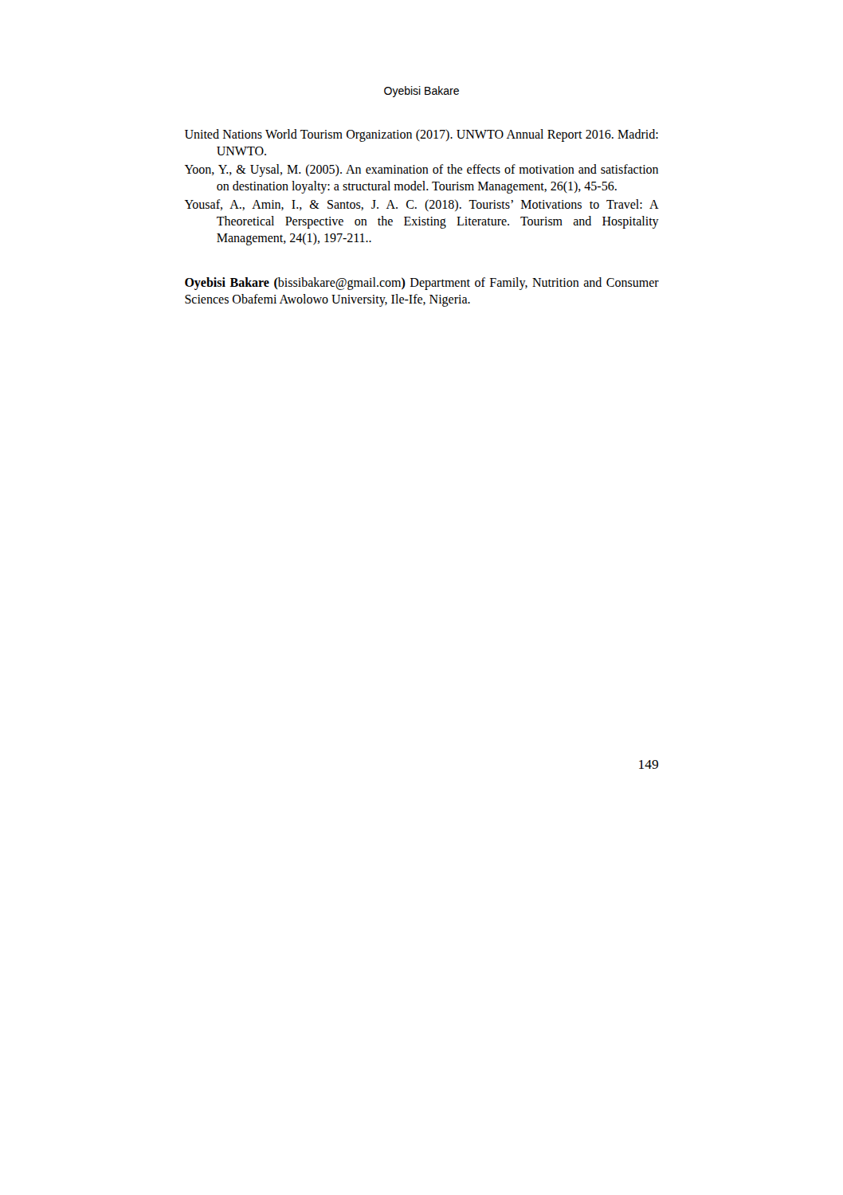Oyebisi Bakare
United Nations World Tourism Organization (2017). UNWTO Annual Report 2016. Madrid: UNWTO.
Yoon, Y., & Uysal, M. (2005). An examination of the effects of motivation and satisfaction on destination loyalty: a structural model. Tourism Management, 26(1), 45-56.
Yousaf, A., Amin, I., & Santos, J. A. C. (2018). Tourists’ Motivations to Travel: A Theoretical Perspective on the Existing Literature. Tourism and Hospitality Management, 24(1), 197-211..
Oyebisi Bakare (bissibakare@gmail.com) Department of Family, Nutrition and Consumer Sciences Obafemi Awolowo University, Ile-Ife, Nigeria.
149